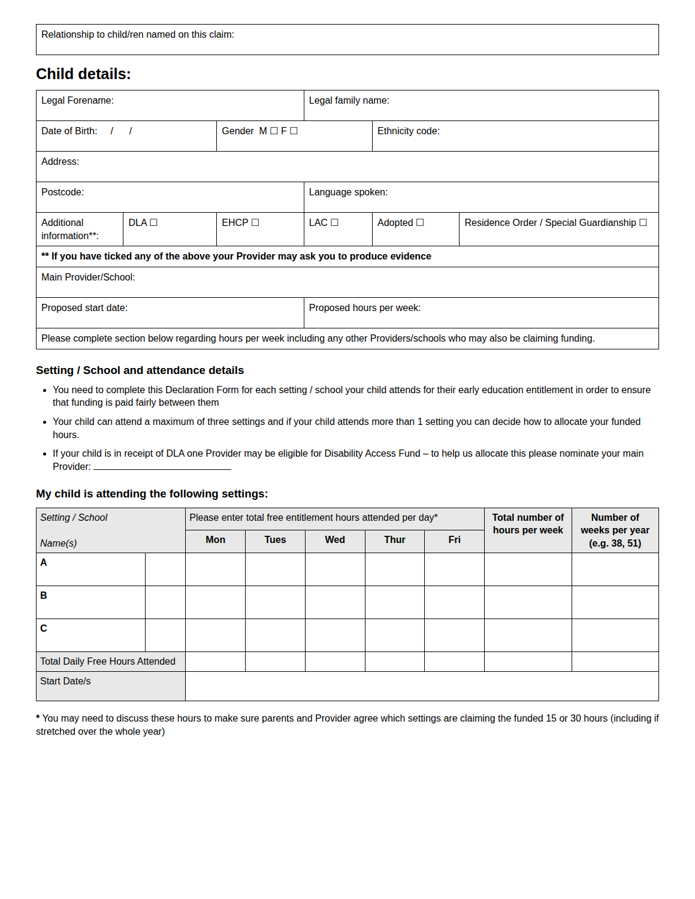| Relationship to child/ren named on this claim: |
Child details:
| Legal Forename: | Legal family name: |
| Date of Birth: / / | Gender M ☐ F ☐ | Ethnicity code: |
| Address: |
| Postcode: | Language spoken: |
| Additional information**: | DLA ☐ | EHCP ☐ | LAC ☐ | Adopted ☐ | Residence Order / Special Guardianship ☐ |
| ** If you have ticked any of the above your Provider may ask you to produce evidence |
| Main Provider/School: |
| Proposed start date: | Proposed hours per week: |
| Please complete section below regarding hours per week including any other Providers/schools who may also be claiming funding. |
Setting / School and attendance details
You need to complete this Declaration Form for each setting / school your child attends for their early education entitlement in order to ensure that funding is paid fairly between them
Your child can attend a maximum of three settings and if your child attends more than 1 setting you can decide how to allocate your funded hours.
If your child is in receipt of DLA one Provider may be eligible for Disability Access Fund – to help us allocate this please nominate your main Provider:
My child is attending the following settings:
| Setting / School Name(s) | Please enter total free entitlement hours attended per day* | Total number of hours per week | Number of weeks per year (e.g. 38, 51) |
| Mon | Tues | Wed | Thur | Fri |
| A | | | | | | | | |
| B | | | | | | | | |
| C | | | | | | | | |
| Total Daily Free Hours Attended | | | | | | | |
| Start Date/s | |
* You may need to discuss these hours to make sure parents and Provider agree which settings are claiming the funded 15 or 30 hours (including if stretched over the whole year)